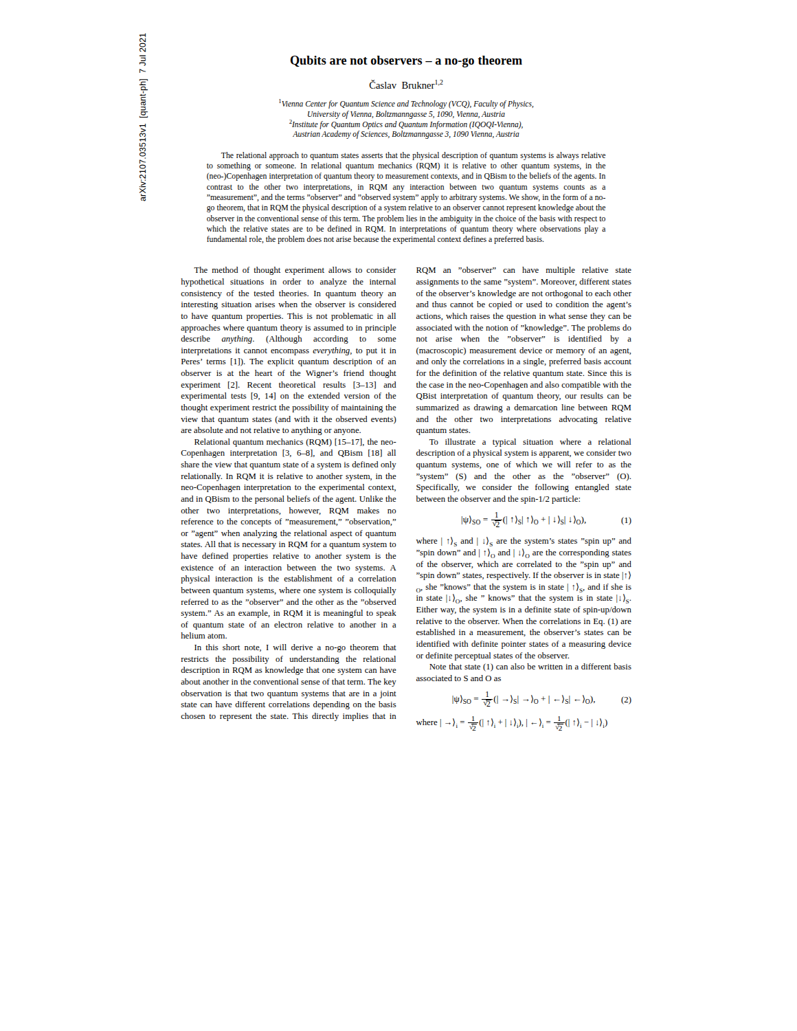arXiv:2107.03513v1 [quant-ph] 7 Jul 2021
Qubits are not observers – a no-go theorem
Časlav Brukner1,2
1Vienna Center for Quantum Science and Technology (VCQ), Faculty of Physics,
University of Vienna, Boltzmanngasse 5, 1090, Vienna, Austria
2Institute for Quantum Optics and Quantum Information (IQOQI-Vienna),
Austrian Academy of Sciences, Boltzmanngasse 3, 1090 Vienna, Austria
The relational approach to quantum states asserts that the physical description of quantum systems is always relative to something or someone. In relational quantum mechanics (RQM) it is relative to other quantum systems, in the (neo-)Copenhagen interpretation of quantum theory to measurement contexts, and in QBism to the beliefs of the agents. In contrast to the other two interpretations, in RQM any interaction between two quantum systems counts as a ”measurement”, and the terms ”observer” and ”observed system” apply to arbitrary systems. We show, in the form of a no-go theorem, that in RQM the physical description of a system relative to an observer cannot represent knowledge about the observer in the conventional sense of this term. The problem lies in the ambiguity in the choice of the basis with respect to which the relative states are to be defined in RQM. In interpretations of quantum theory where observations play a fundamental role, the problem does not arise because the experimental context defines a preferred basis.
The method of thought experiment allows to consider hypothetical situations in order to analyze the internal consistency of the tested theories. In quantum theory an interesting situation arises when the observer is considered to have quantum properties. This is not problematic in all approaches where quantum theory is assumed to in principle describe anything. (Although according to some interpretations it cannot encompass everything, to put it in Peres’ terms [1]). The explicit quantum description of an observer is at the heart of the Wigner’s friend thought experiment [2]. Recent theoretical results [3–13] and experimental tests [9, 14] on the extended version of the thought experiment restrict the possibility of maintaining the view that quantum states (and with it the observed events) are absolute and not relative to anything or anyone.
Relational quantum mechanics (RQM) [15–17], the neo-Copenhagen interpretation [3, 6–8], and QBism [18] all share the view that quantum state of a system is defined only relationally. In RQM it is relative to another system, in the neo-Copenhagen interpretation to the experimental context, and in QBism to the personal beliefs of the agent. Unlike the other two interpretations, however, RQM makes no reference to the concepts of ”measurement,” ”observation,” or ”agent” when analyzing the relational aspect of quantum states. All that is necessary in RQM for a quantum system to have defined properties relative to another system is the existence of an interaction between the two systems. A physical interaction is the establishment of a correlation between quantum systems, where one system is colloquially referred to as the ”observer” and the other as the ”observed system.” As an example, in RQM it is meaningful to speak of quantum state of an electron relative to another in a helium atom.
In this short note, I will derive a no-go theorem that restricts the possibility of understanding the relational description in RQM as knowledge that one system can have about another in the conventional sense of that term. The key observation is that two quantum systems that are in a joint state can have different correlations depending on the basis chosen to represent the state. This directly implies that in RQM an ”observer” can have multiple relative state assignments to the same ”system”. Moreover, different states of the observer’s knowledge are not orthogonal to each other and thus cannot be copied or used to condition the agent’s actions, which raises the question in what sense they can be associated with the notion of ”knowledge”. The problems do not arise when the ”observer” is identified by a (macroscopic) measurement device or memory of an agent, and only the correlations in a single, preferred basis account for the definition of the relative quantum state. Since this is the case in the neo-Copenhagen and also compatible with the QBist interpretation of quantum theory, our results can be summarized as drawing a demarcation line between RQM and the other two interpretations advocating relative quantum states.
To illustrate a typical situation where a relational description of a physical system is apparent, we consider two quantum systems, one of which we will refer to as the ”system” (S) and the other as the ”observer” (O). Specifically, we consider the following entangled state between the observer and the spin-1/2 particle:
|ψ⟩SO = 12(| ↑⟩S| ↑⟩O + | ↓⟩S| ↓⟩O), (1)
where | ↑⟩S and | ↓⟩S are the system’s states ”spin up” and ”spin down” and | ↑⟩O and | ↓⟩O are the corresponding states of the observer, which are correlated to the ”spin up” and ”spin down” states, respectively. If the observer is in state |↑⟩O, she ”knows” that the system is in state | ↑⟩S, and if she is in state |↓⟩O, she ” knows” that the system is in state |↓⟩S. Either way, the system is in a definite state of spin-up/down relative to the observer. When the correlations in Eq. (1) are established in a measurement, the observer’s states can be identified with definite pointer states of a measuring device or definite perceptual states of the observer.
Note that state (1) can also be written in a different basis associated to S and O as
|ψ⟩SO = 12(| →⟩S| →⟩O + | ←⟩S| ←⟩O), (2)
where | →⟩i = 12(| ↑⟩i + | ↓⟩i), | ←⟩i = 12(| ↑⟩i − | ↓⟩i)